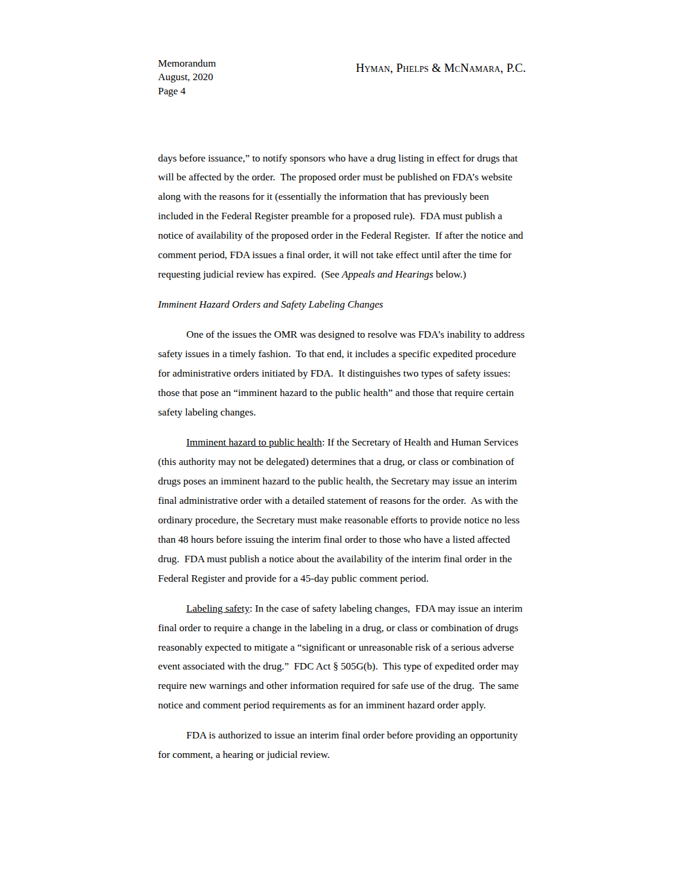Memorandum
August, 2020
Page 4
Hyman, Phelps & McNamara, P.C.
days before issuance,” to notify sponsors who have a drug listing in effect for drugs that will be affected by the order. The proposed order must be published on FDA’s website along with the reasons for it (essentially the information that has previously been included in the Federal Register preamble for a proposed rule). FDA must publish a notice of availability of the proposed order in the Federal Register. If after the notice and comment period, FDA issues a final order, it will not take effect until after the time for requesting judicial review has expired. (See Appeals and Hearings below.)
Imminent Hazard Orders and Safety Labeling Changes
One of the issues the OMR was designed to resolve was FDA’s inability to address safety issues in a timely fashion. To that end, it includes a specific expedited procedure for administrative orders initiated by FDA. It distinguishes two types of safety issues: those that pose an “imminent hazard to the public health” and those that require certain safety labeling changes.
Imminent hazard to public health: If the Secretary of Health and Human Services (this authority may not be delegated) determines that a drug, or class or combination of drugs poses an imminent hazard to the public health, the Secretary may issue an interim final administrative order with a detailed statement of reasons for the order. As with the ordinary procedure, the Secretary must make reasonable efforts to provide notice no less than 48 hours before issuing the interim final order to those who have a listed affected drug. FDA must publish a notice about the availability of the interim final order in the Federal Register and provide for a 45-day public comment period.
Labeling safety: In the case of safety labeling changes, FDA may issue an interim final order to require a change in the labeling in a drug, or class or combination of drugs reasonably expected to mitigate a “significant or unreasonable risk of a serious adverse event associated with the drug.” FDC Act § 505G(b). This type of expedited order may require new warnings and other information required for safe use of the drug. The same notice and comment period requirements as for an imminent hazard order apply.
FDA is authorized to issue an interim final order before providing an opportunity for comment, a hearing or judicial review.